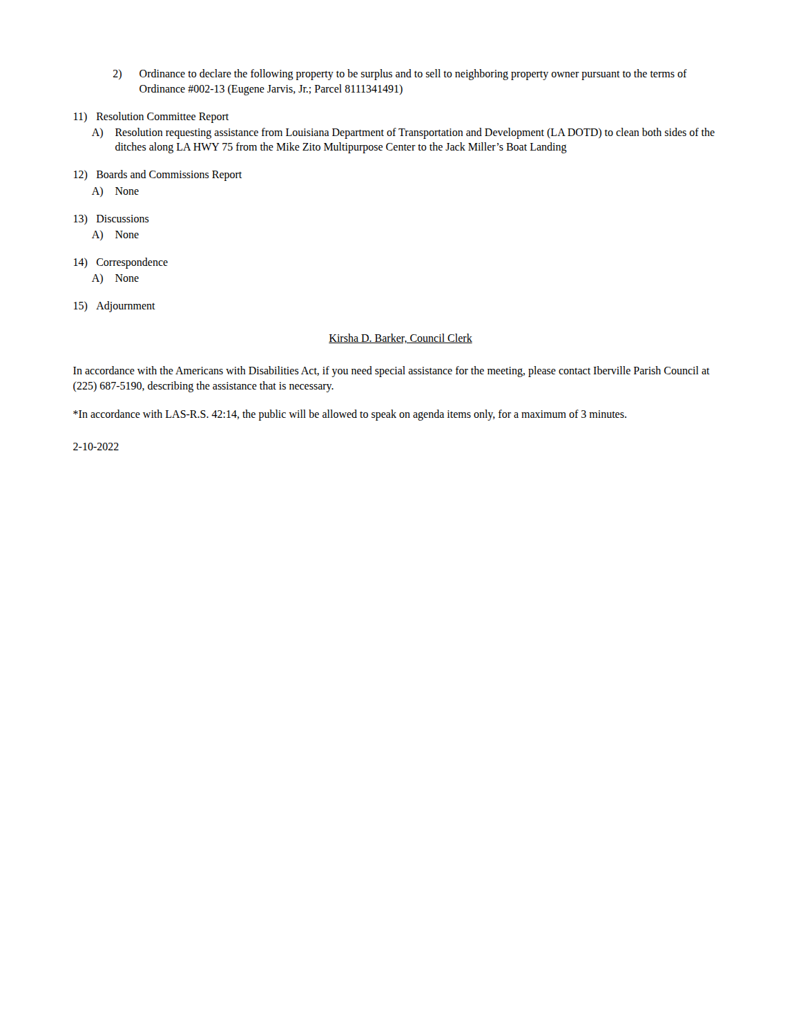2) Ordinance to declare the following property to be surplus and to sell to neighboring property owner pursuant to the terms of Ordinance #002-13 (Eugene Jarvis, Jr.; Parcel 8111341491)
11) Resolution Committee Report
A) Resolution requesting assistance from Louisiana Department of Transportation and Development (LA DOTD) to clean both sides of the ditches along LA HWY 75 from the Mike Zito Multipurpose Center to the Jack Miller’s Boat Landing
12) Boards and Commissions Report
A) None
13) Discussions
A) None
14) Correspondence
A) None
15) Adjournment
Kirsha D. Barker, Council Clerk
In accordance with the Americans with Disabilities Act, if you need special assistance for the meeting, please contact Iberville Parish Council at (225) 687-5190, describing the assistance that is necessary.
*In accordance with LAS-R.S. 42:14, the public will be allowed to speak on agenda items only, for a maximum of 3 minutes.
2-10-2022